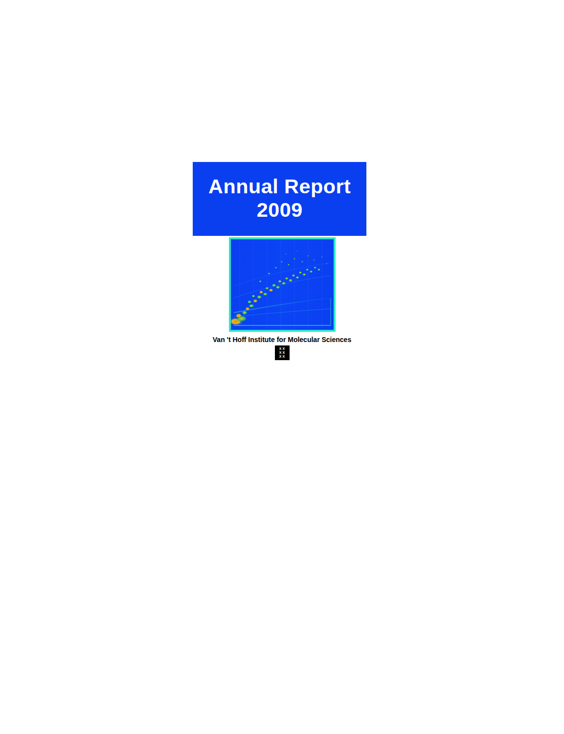Annual Report
2009
Van 't Hoff Institute for Molecular Sciences
X X X X X X